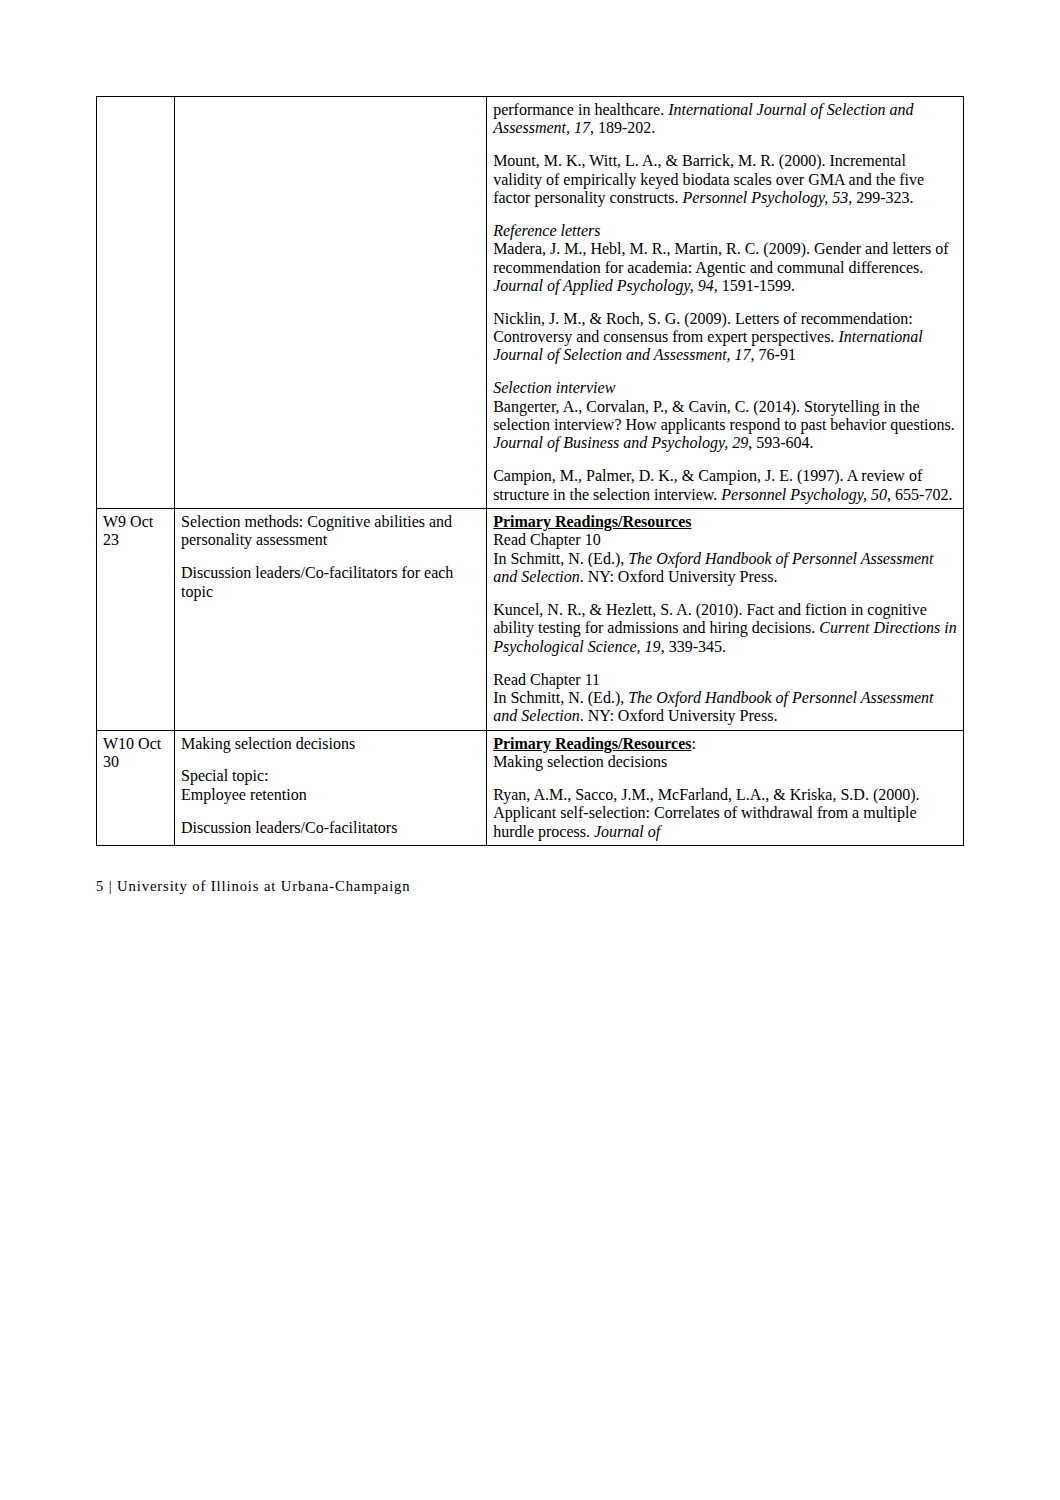| | | performance in healthcare. International Journal of Selection and Assessment, 17 , 189-202. Mount, M. K., Witt, L. A., & Barrick, M. R. (2000). Incremental validity of empirically keyed biodata scales over GMA and the five factor personality constructs. Personnel Psychology, 53 , 299-323. Reference letters Madera, J. M., Hebl, M. R., Martin, R. C. (2009). Gender and letters of recommendation for academia: Agentic and communal differences. Journal of Applied Psychology, 94 , 1591-1599. Nicklin, J. M., & Roch, S. G. (2009). Letters of recommendation: Controversy and consensus from expert perspectives. International Journal of Selection and Assessment, 17 , 76-91 Selection interview Bangerter, A., Corvalan, P., & Cavin, C. (2014). Storytelling in the selection interview? How applicants respond to past behavior questions. Journal of Business and Psychology, 29 , 593-604. Campion, M., Palmer, D. K., & Campion, J. E. (1997). A review of structure in the selection interview. Personnel Psychology, 50 , 655-702. |
| W9 Oct 23 | Selection methods: Cognitive abilities and personality assessment Discussion leaders/Co-facilitators for each topic | Primary Readings/Resources Read Chapter 10 In Schmitt, N. (Ed.), The Oxford Handbook of Personnel Assessment and Selection . NY: Oxford University Press. Kuncel, N. R., & Hezlett, S. A. (2010). Fact and fiction in cognitive ability testing for admissions and hiring decisions. Current Directions in Psychological Science, 19 , 339-345. Read Chapter 11 In Schmitt, N. (Ed.), The Oxford Handbook of Personnel Assessment and Selection . NY: Oxford University Press. |
| W10 Oct 30 | Making selection decisions Special topic: Employee retention Discussion leaders/Co-facilitators | Primary Readings/Resources : Making selection decisions Ryan, A.M., Sacco, J.M., McFarland, L.A., & Kriska, S.D. (2000). Applicant self-selection: Correlates of withdrawal from a multiple hurdle process. Journal of |
5 | University of Illinois at Urbana-Champaign